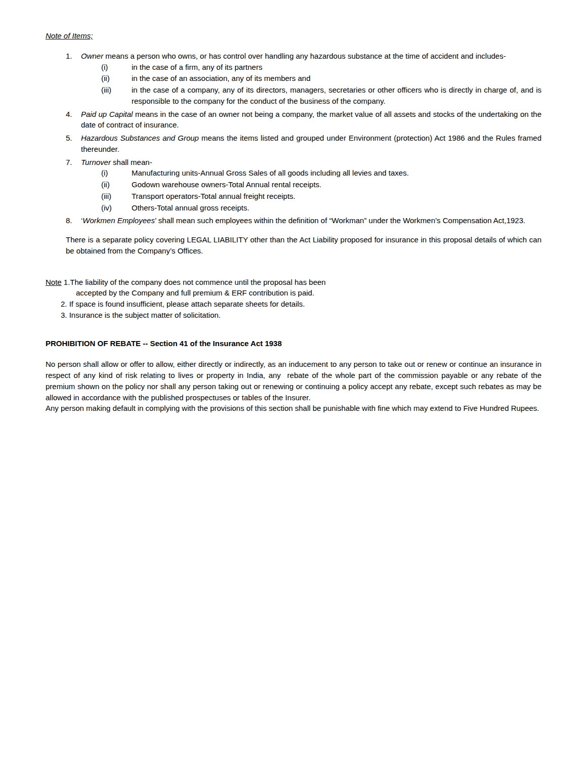Note of Items;
1. Owner means a person who owns, or has control over handling any hazardous substance at the time of accident and includes-
(i) in the case of a firm, any of its partners
(ii) in the case of an association, any of its members and
(iii) in the case of a company, any of its directors, managers, secretaries or other officers who is directly in charge of, and is responsible to the company for the conduct of the business of the company.
4. Paid up Capital means in the case of an owner not being a company, the market value of all assets and stocks of the undertaking on the date of contract of insurance.
5. Hazardous Substances and Group means the items listed and grouped under Environment (protection) Act 1986 and the Rules framed thereunder.
7. Turnover shall mean-
(i) Manufacturing units-Annual Gross Sales of all goods including all levies and taxes.
(ii) Godown warehouse owners-Total Annual rental receipts.
(iii) Transport operators-Total annual freight receipts.
(iv) Others-Total annual gross receipts.
8.‘Workmen Employees’ shall mean such employees within the definition of “Workman” under the Workmen’s Compensation Act,1923.
There is a separate policy covering LEGAL LIABILITY other than the Act Liability proposed for insurance in this proposal details of which can be obtained from the Company’s Offices.
Note 1.The liability of the company does not commence until the proposal has been
accepted by the Company and full premium & ERF contribution is paid.
2. If space is found insufficient, please attach separate sheets for details.
3. Insurance is the subject matter of solicitation.
PROHIBITION OF REBATE -- Section 41 of the Insurance Act 1938
No person shall allow or offer to allow, either directly or indirectly, as an inducement to any person to take out or renew or continue an insurance in respect of any kind of risk relating to lives or property in India, any rebate of the whole part of the commission payable or any rebate of the premium shown on the policy nor shall any person taking out or renewing or continuing a policy accept any rebate, except such rebates as may be allowed in accordance with the published prospectuses or tables of the Insurer.
Any person making default in complying with the provisions of this section shall be punishable with fine which may extend to Five Hundred Rupees.